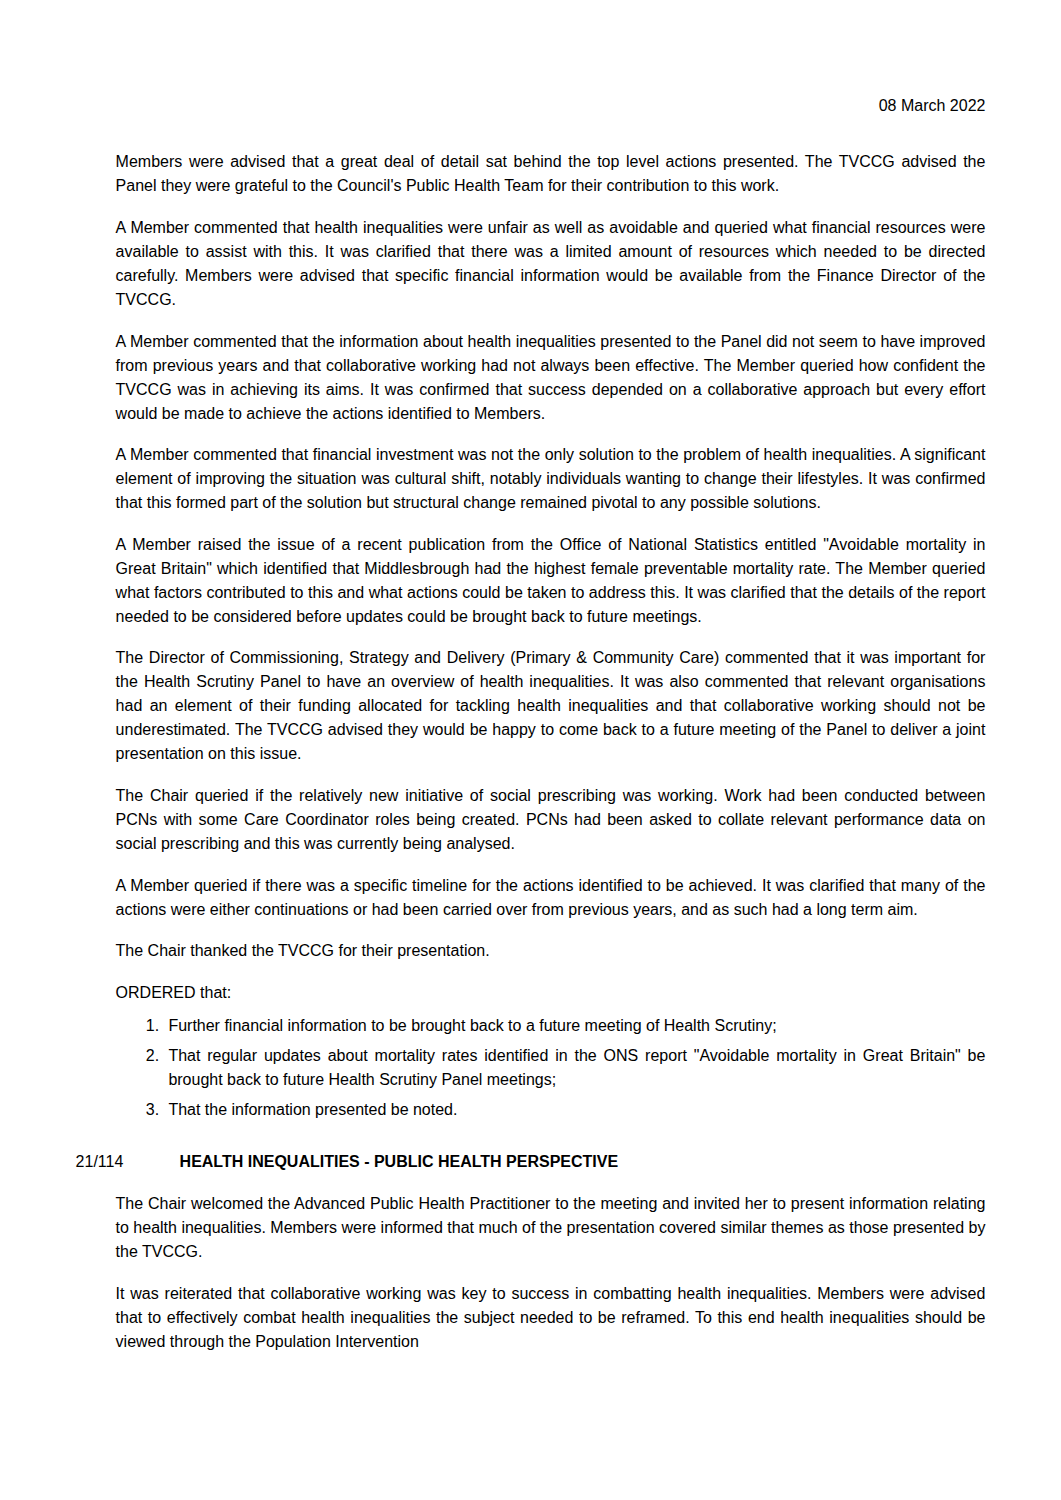08 March 2022
Members were advised that a great deal of detail sat behind the top level actions presented. The TVCCG advised the Panel they were grateful to the Council's Public Health Team for their contribution to this work.
A Member commented that health inequalities were unfair as well as avoidable and queried what financial resources were available to assist with this. It was clarified that there was a limited amount of resources which needed to be directed carefully. Members were advised that specific financial information would be available from the Finance Director of the TVCCG.
A Member commented that the information about health inequalities presented to the Panel did not seem to have improved from previous years and that collaborative working had not always been effective. The Member queried how confident the TVCCG was in achieving its aims. It was confirmed that success depended on a collaborative approach but every effort would be made to achieve the actions identified to Members.
A Member commented that financial investment was not the only solution to the problem of health inequalities. A significant element of improving the situation was cultural shift, notably individuals wanting to change their lifestyles. It was confirmed that this formed part of the solution but structural change remained pivotal to any possible solutions.
A Member raised the issue of a recent publication from the Office of National Statistics entitled "Avoidable mortality in Great Britain" which identified that Middlesbrough had the highest female preventable mortality rate. The Member queried what factors contributed to this and what actions could be taken to address this. It was clarified that the details of the report needed to be considered before updates could be brought back to future meetings.
The Director of Commissioning, Strategy and Delivery (Primary & Community Care) commented that it was important for the Health Scrutiny Panel to have an overview of health inequalities. It was also commented that relevant organisations had an element of their funding allocated for tackling health inequalities and that collaborative working should not be underestimated. The TVCCG advised they would be happy to come back to a future meeting of the Panel to deliver a joint presentation on this issue.
The Chair queried if the relatively new initiative of social prescribing was working. Work had been conducted between PCNs with some Care Coordinator roles being created. PCNs had been asked to collate relevant performance data on social prescribing and this was currently being analysed.
A Member queried if there was a specific timeline for the actions identified to be achieved. It was clarified that many of the actions were either continuations or had been carried over from previous years, and as such had a long term aim.
The Chair thanked the TVCCG for their presentation.
ORDERED that:
Further financial information to be brought back to a future meeting of Health Scrutiny;
That regular updates about mortality rates identified in the ONS report "Avoidable mortality in Great Britain" be brought back to future Health Scrutiny Panel meetings;
That the information presented be noted.
21/114
Health Inequalities - Public Health Perspective
The Chair welcomed the Advanced Public Health Practitioner to the meeting and invited her to present information relating to health inequalities. Members were informed that much of the presentation covered similar themes as those presented by the TVCCG.
It was reiterated that collaborative working was key to success in combatting health inequalities. Members were advised that to effectively combat health inequalities the subject needed to be reframed. To this end health inequalities should be viewed through the Population Intervention